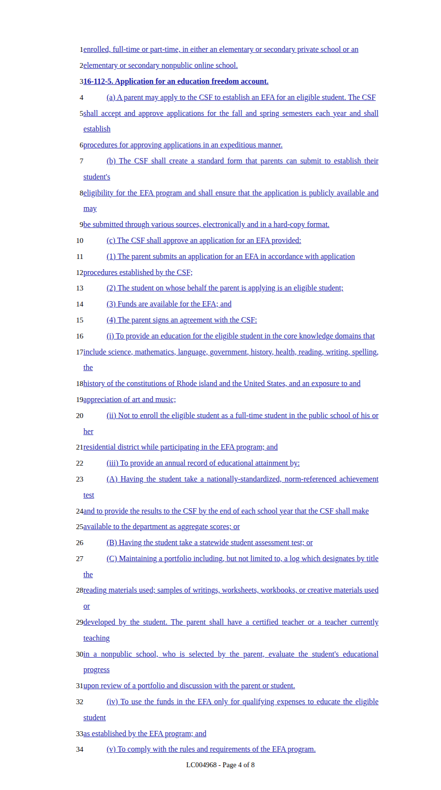| 1 | enrolled, full-time or part-time, in either an elementary or secondary private school or an |
| 2 | elementary or secondary nonpublic online school. |
| 3 | 16-112-5. Application for an education freedom account. |
| 4 | (a) A parent may apply to the CSF to establish an EFA for an eligible student. The CSF |
| 5 | shall accept and approve applications for the fall and spring semesters each year and shall establish |
| 6 | procedures for approving applications in an expeditious manner. |
| 7 | (b) The CSF shall create a standard form that parents can submit to establish their student's |
| 8 | eligibility for the EFA program and shall ensure that the application is publicly available and may |
| 9 | be submitted through various sources, electronically and in a hard-copy format. |
| 10 | (c) The CSF shall approve an application for an EFA provided: |
| 11 | (1) The parent submits an application for an EFA in accordance with application |
| 12 | procedures established by the CSF; |
| 13 | (2) The student on whose behalf the parent is applying is an eligible student; |
| 14 | (3) Funds are available for the EFA; and |
| 15 | (4) The parent signs an agreement with the CSF: |
| 16 | (i) To provide an education for the eligible student in the core knowledge domains that |
| 17 | include science, mathematics, language, government, history, health, reading, writing, spelling, the |
| 18 | history of the constitutions of Rhode island and the United States, and an exposure to and |
| 19 | appreciation of art and music; |
| 20 | (ii) Not to enroll the eligible student as a full-time student in the public school of his or her |
| 21 | residential district while participating in the EFA program; and |
| 22 | (iii) To provide an annual record of educational attainment by: |
| 23 | (A) Having the student take a nationally-standardized, norm-referenced achievement test |
| 24 | and to provide the results to the CSF by the end of each school year that the CSF shall make |
| 25 | available to the department as aggregate scores; or |
| 26 | (B) Having the student take a statewide student assessment test; or |
| 27 | (C) Maintaining a portfolio including, but not limited to, a log which designates by title the |
| 28 | reading materials used; samples of writings, worksheets, workbooks, or creative materials used or |
| 29 | developed by the student. The parent shall have a certified teacher or a teacher currently teaching |
| 30 | in a nonpublic school, who is selected by the parent, evaluate the student's educational progress |
| 31 | upon review of a portfolio and discussion with the parent or student. |
| 32 | (iv) To use the funds in the EFA only for qualifying expenses to educate the eligible student |
| 33 | as established by the EFA program; and |
| 34 | (v) To comply with the rules and requirements of the EFA program. |
LC004968 - Page 4 of 8